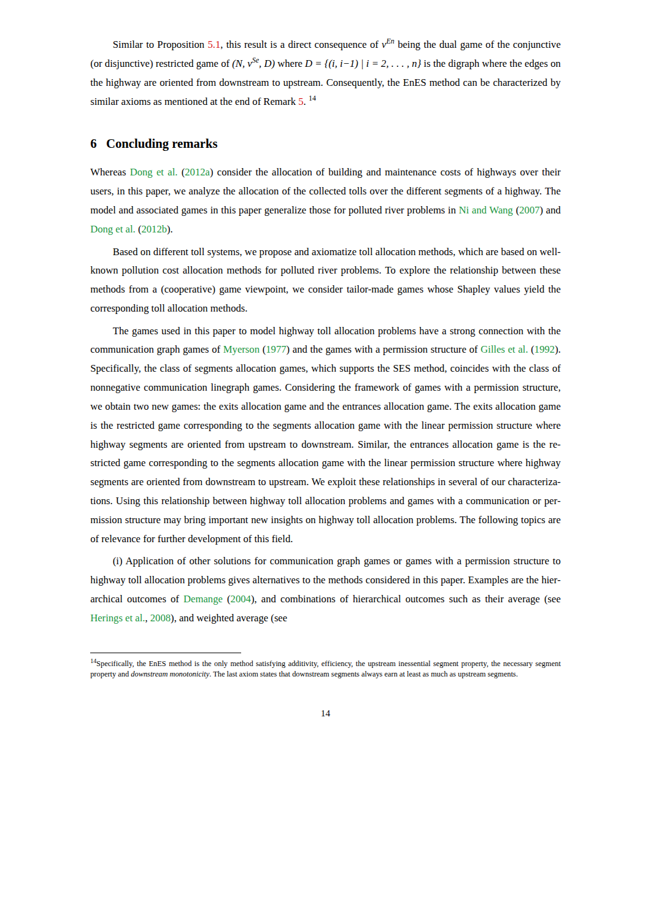Similar to Proposition 5.1, this result is a direct consequence of νEn being the dual game of the conjunctive (or disjunctive) restricted game of (N, νSe, D) where D = {(i, i−1) | i = 2, . . . , n} is the digraph where the edges on the highway are oriented from downstream to upstream. Consequently, the EnES method can be characterized by similar axioms as mentioned at the end of Remark 5. 14
6 Concluding remarks
Whereas Dong et al. (2012a) consider the allocation of building and maintenance costs of highways over their users, in this paper, we analyze the allocation of the collected tolls over the different segments of a highway. The model and associated games in this paper generalize those for polluted river problems in Ni and Wang (2007) and Dong et al. (2012b).
Based on different toll systems, we propose and axiomatize toll allocation methods, which are based on well-known pollution cost allocation methods for polluted river problems. To explore the relationship between these methods from a (cooperative) game viewpoint, we consider tailor-made games whose Shapley values yield the corresponding toll allocation methods.
The games used in this paper to model highway toll allocation problems have a strong connection with the communication graph games of Myerson (1977) and the games with a permission structure of Gilles et al. (1992). Specifically, the class of segments allocation games, which supports the SES method, coincides with the class of nonnegative communication linegraph games. Considering the framework of games with a permission structure, we obtain two new games: the exits allocation game and the entrances allocation game. The exits allocation game is the restricted game corresponding to the segments allocation game with the linear permission structure where highway segments are oriented from upstream to downstream. Similar, the entrances allocation game is the restricted game corresponding to the segments allocation game with the linear permission structure where highway segments are oriented from downstream to upstream. We exploit these relationships in several of our characterizations. Using this relationship between highway toll allocation problems and games with a communication or permission structure may bring important new insights on highway toll allocation problems. The following topics are of relevance for further development of this field.
(i) Application of other solutions for communication graph games or games with a permission structure to highway toll allocation problems gives alternatives to the methods considered in this paper. Examples are the hierarchical outcomes of Demange (2004), and combinations of hierarchical outcomes such as their average (see Herings et al., 2008), and weighted average (see
14Specifically, the EnES method is the only method satisfying additivity, efficiency, the upstream inessential segment property, the necessary segment property and downstream monotonicity. The last axiom states that downstream segments always earn at least as much as upstream segments.
14